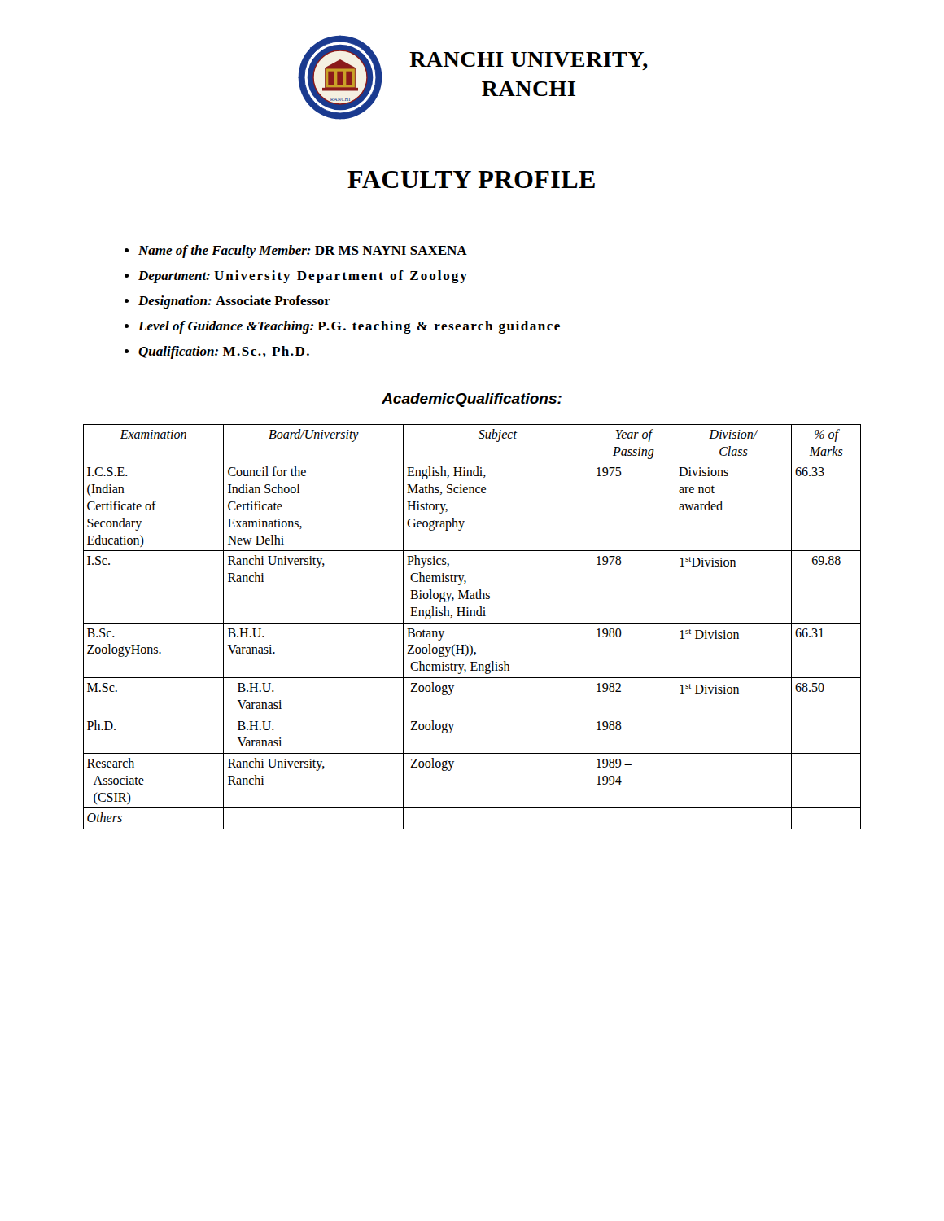RANCHI
RANCHI UNIVERITY,
RANCHI
FACULTY PROFILE
Name of the Faculty Member: DR MS NAYNI SAXENA
Department: University Department of Zoology
Designation: Associate Professor
Level of Guidance &Teaching: P.G. teaching & research guidance
Qualification: M.Sc., Ph.D.
AcademicQualifications:
| Examination | Board/University | Subject | Year of Passing | Division/ Class | % of Marks |
| --- | --- | --- | --- | --- | --- |
| I.C.S.E. (Indian Certificate of Secondary Education) | Council for the Indian School Certificate Examinations, New Delhi | English, Hindi, Maths, Science History, Geography | 1975 | Divisions are not awarded | 66.33 |
| I.Sc. | Ranchi University, Ranchi | Physics, Chemistry, Biology, Maths English, Hindi | 1978 | 1 st Division | 69.88 |
| B.Sc. ZoologyHons. | B.H.U. Varanasi. | Botany Zoology(H)), Chemistry, English | 1980 | 1 st Division | 66.31 |
| M.Sc. | B.H.U. Varanasi | Zoology | 1982 | 1 st Division | 68.50 |
| Ph.D. | B.H.U. Varanasi | Zoology | 1988 | | |
| Research Associate (CSIR) | Ranchi University, Ranchi | Zoology | 1989 – 1994 | | |
| Others | | | | | |